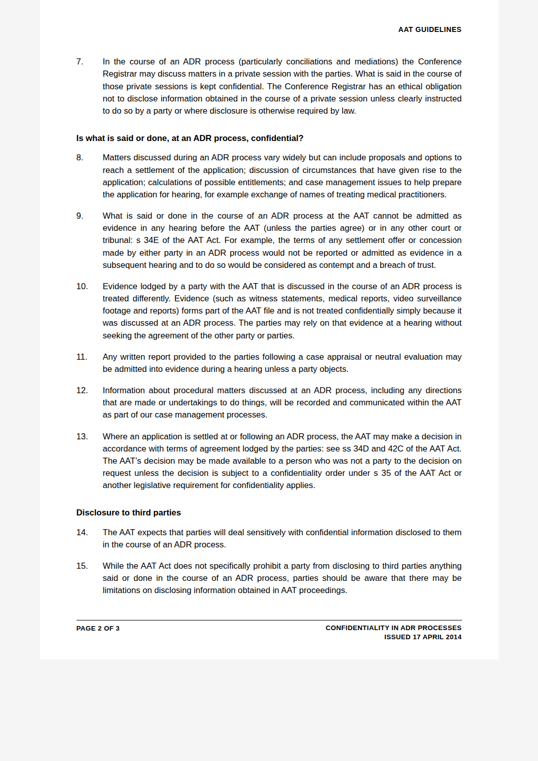AAT GUIDELINES
7. In the course of an ADR process (particularly conciliations and mediations) the Conference Registrar may discuss matters in a private session with the parties. What is said in the course of those private sessions is kept confidential. The Conference Registrar has an ethical obligation not to disclose information obtained in the course of a private session unless clearly instructed to do so by a party or where disclosure is otherwise required by law.
Is what is said or done, at an ADR process, confidential?
8. Matters discussed during an ADR process vary widely but can include proposals and options to reach a settlement of the application; discussion of circumstances that have given rise to the application; calculations of possible entitlements; and case management issues to help prepare the application for hearing, for example exchange of names of treating medical practitioners.
9. What is said or done in the course of an ADR process at the AAT cannot be admitted as evidence in any hearing before the AAT (unless the parties agree) or in any other court or tribunal: s 34E of the AAT Act. For example, the terms of any settlement offer or concession made by either party in an ADR process would not be reported or admitted as evidence in a subsequent hearing and to do so would be considered as contempt and a breach of trust.
10. Evidence lodged by a party with the AAT that is discussed in the course of an ADR process is treated differently. Evidence (such as witness statements, medical reports, video surveillance footage and reports) forms part of the AAT file and is not treated confidentially simply because it was discussed at an ADR process. The parties may rely on that evidence at a hearing without seeking the agreement of the other party or parties.
11. Any written report provided to the parties following a case appraisal or neutral evaluation may be admitted into evidence during a hearing unless a party objects.
12. Information about procedural matters discussed at an ADR process, including any directions that are made or undertakings to do things, will be recorded and communicated within the AAT as part of our case management processes.
13. Where an application is settled at or following an ADR process, the AAT may make a decision in accordance with terms of agreement lodged by the parties: see ss 34D and 42C of the AAT Act. The AAT’s decision may be made available to a person who was not a party to the decision on request unless the decision is subject to a confidentiality order under s 35 of the AAT Act or another legislative requirement for confidentiality applies.
Disclosure to third parties
14. The AAT expects that parties will deal sensitively with confidential information disclosed to them in the course of an ADR process.
15. While the AAT Act does not specifically prohibit a party from disclosing to third parties anything said or done in the course of an ADR process, parties should be aware that there may be limitations on disclosing information obtained in AAT proceedings.
PAGE 2 OF 3
CONFIDENTIALITY IN ADR PROCESSES
ISSUED 17 APRIL 2014